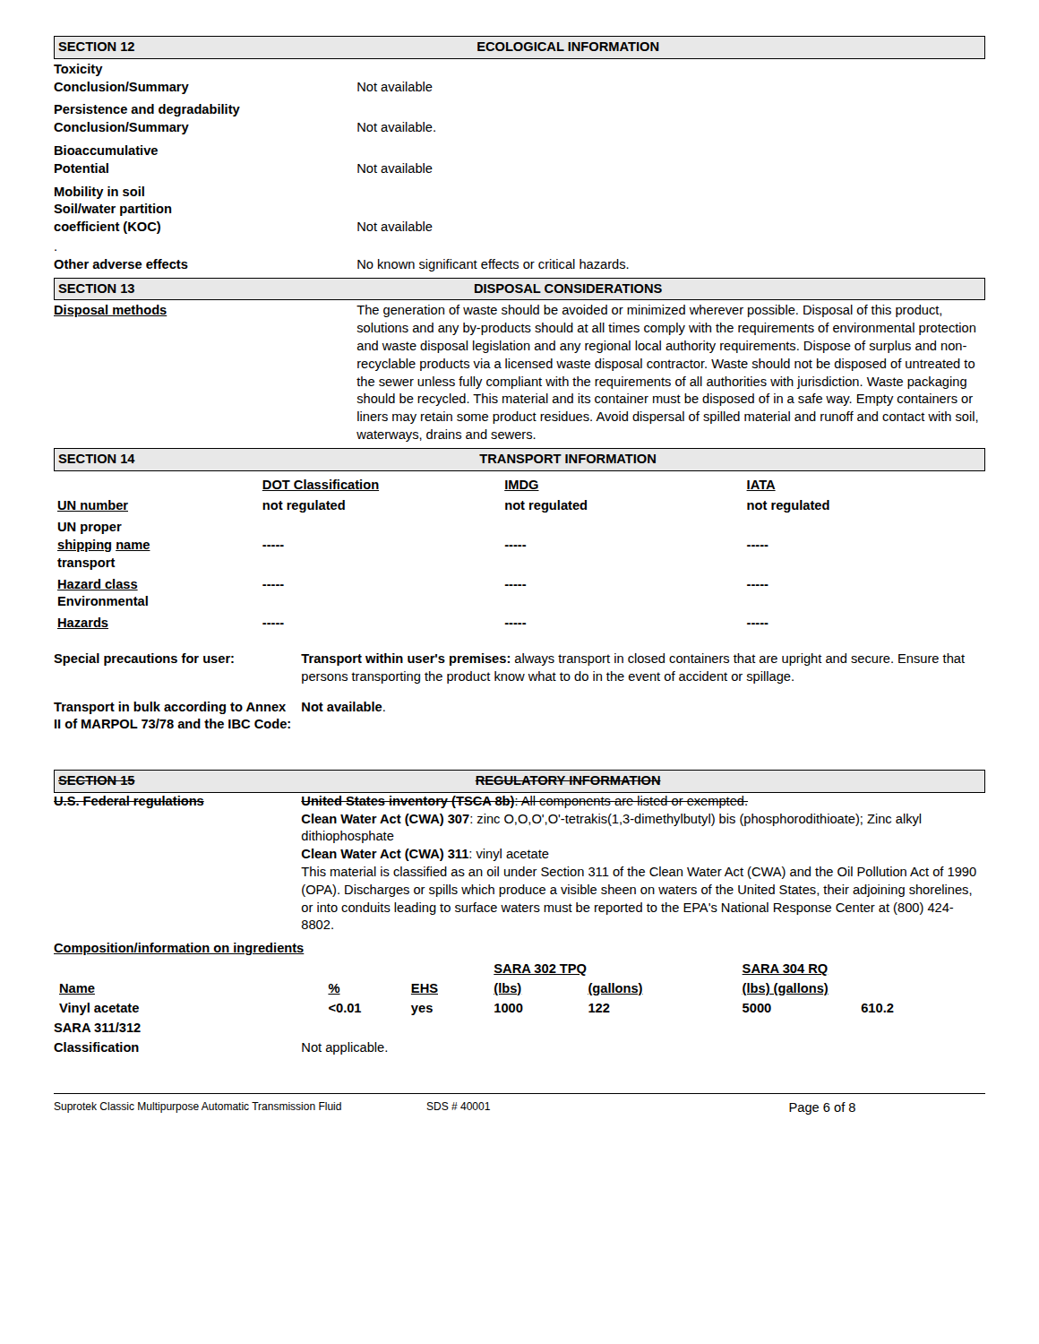SECTION 12 ECOLOGICAL INFORMATION
Toxicity
Conclusion/Summary Not available
Persistence and degradability
Conclusion/Summary Not available.
Bioaccumulative
Potential Not available
Mobility in soil
Soil/water partition
coefficient (KOC) Not available
.
Other adverse effects No known significant effects or critical hazards.
SECTION 13 DISPOSAL CONSIDERATIONS
Disposal methods The generation of waste should be avoided or minimized wherever possible. Disposal of this product, solutions and any by-products should at all times comply with the requirements of environmental protection and waste disposal legislation and any regional local authority requirements. Dispose of surplus and non-recyclable products via a licensed waste disposal contractor. Waste should not be disposed of untreated to the sewer unless fully compliant with the requirements of all authorities with jurisdiction. Waste packaging should be recycled. This material and its container must be disposed of in a safe way. Empty containers or liners may retain some product residues. Avoid dispersal of spilled material and runoff and contact with soil, waterways, drains and sewers.
SECTION 14 TRANSPORT INFORMATION
| | DOT Classification | IMDG | IATA |
| UN number | not regulated | not regulated | not regulated |
| UN proper shipping name transport | ----- | ----- | ----- |
| Hazard class Environmental | ----- | ----- | ----- |
| Hazards | ----- | ----- | ----- |
Special precautions for user: Transport within user's premises: always transport in closed containers that are upright and secure. Ensure that persons transporting the product know what to do in the event of accident or spillage.
Transport in bulk according to Annex II of MARPOL 73/78 and the IBC Code: Not available.
SECTION 15 REGULATORY INFORMATION
U.S. Federal regulations United States inventory (TSCA 8b): All components are listed or exempted.
Clean Water Act (CWA) 307: zinc O,O,O',O'-tetrakis(1,3-dimethylbutyl) bis (phosphorodithioate); Zinc alkyl dithiophosphate
Clean Water Act (CWA) 311: vinyl acetate
This material is classified as an oil under Section 311 of the Clean Water Act (CWA) and the Oil Pollution Act of 1990 (OPA). Discharges or spills which produce a visible sheen on waters of the United States, their adjoining shorelines, or into conduits leading to surface waters must be reported to the EPA's National Response Center at (800) 424-8802.
Composition/information on ingredients
| | | | SARA 302 TPQ | SARA 304 RQ |
| Name | % | EHS | (lbs) | (gallons) | (lbs) (gallons) |
| Vinyl acetate | <0.01 | yes | 1000 | 122 | 5000 | 610.2 |
SARA 311/312
Classification Not applicable.
Suprotek Classic Multipurpose Automatic Transmission Fluid
SDS # 40001
Page 6 of 8